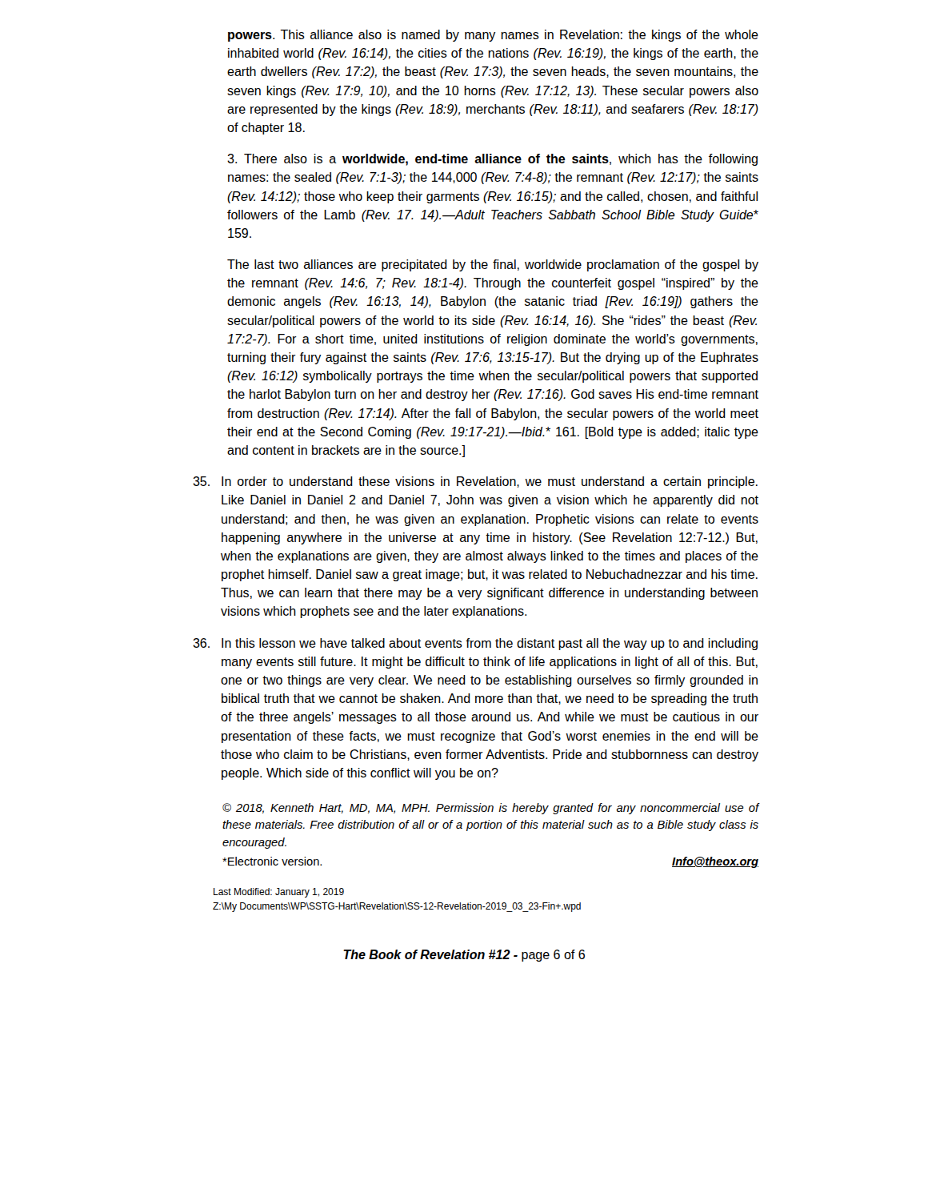powers. This alliance also is named by many names in Revelation: the kings of the whole inhabited world (Rev. 16:14), the cities of the nations (Rev. 16:19), the kings of the earth, the earth dwellers (Rev. 17:2), the beast (Rev. 17:3), the seven heads, the seven mountains, the seven kings (Rev. 17:9, 10), and the 10 horns (Rev. 17:12, 13). These secular powers also are represented by the kings (Rev. 18:9), merchants (Rev. 18:11), and seafarers (Rev. 18:17) of chapter 18.
3. There also is a worldwide, end-time alliance of the saints, which has the following names: the sealed (Rev. 7:1-3); the 144,000 (Rev. 7:4-8); the remnant (Rev. 12:17); the saints (Rev. 14:12); those who keep their garments (Rev. 16:15); and the called, chosen, and faithful followers of the Lamb (Rev. 17. 14).—Adult Teachers Sabbath School Bible Study Guide* 159.
The last two alliances are precipitated by the final, worldwide proclamation of the gospel by the remnant (Rev. 14:6, 7; Rev. 18:1-4). Through the counterfeit gospel “inspired” by the demonic angels (Rev. 16:13, 14), Babylon (the satanic triad [Rev. 16:19]) gathers the secular/political powers of the world to its side (Rev. 16:14, 16). She “rides” the beast (Rev. 17:2-7). For a short time, united institutions of religion dominate the world’s governments, turning their fury against the saints (Rev. 17:6, 13:15-17). But the drying up of the Euphrates (Rev. 16:12) symbolically portrays the time when the secular/political powers that supported the harlot Babylon turn on her and destroy her (Rev. 17:16). God saves His end-time remnant from destruction (Rev. 17:14). After the fall of Babylon, the secular powers of the world meet their end at the Second Coming (Rev. 19:17-21).—Ibid.* 161. [Bold type is added; italic type and content in brackets are in the source.]
35.
In order to understand these visions in Revelation, we must understand a certain principle. Like Daniel in Daniel 2 and Daniel 7, John was given a vision which he apparently did not understand; and then, he was given an explanation. Prophetic visions can relate to events happening anywhere in the universe at any time in history. (See Revelation 12:7-12.) But, when the explanations are given, they are almost always linked to the times and places of the prophet himself. Daniel saw a great image; but, it was related to Nebuchadnezzar and his time. Thus, we can learn that there may be a very significant difference in understanding between visions which prophets see and the later explanations.
36.
In this lesson we have talked about events from the distant past all the way up to and including many events still future. It might be difficult to think of life applications in light of all of this. But, one or two things are very clear. We need to be establishing ourselves so firmly grounded in biblical truth that we cannot be shaken. And more than that, we need to be spreading the truth of the three angels’ messages to all those around us. And while we must be cautious in our presentation of these facts, we must recognize that God’s worst enemies in the end will be those who claim to be Christians, even former Adventists. Pride and stubbornness can destroy people. Which side of this conflict will you be on?
© 2018, Kenneth Hart, MD, MA, MPH. Permission is hereby granted for any noncommercial use of these materials. Free distribution of all or of a portion of this material such as to a Bible study class is encouraged.
*Electronic version. Info@theox.org
Last Modified: January 1, 2019
Z:\My Documents\WP\SSTG-Hart\Revelation\SS-12-Revelation-2019_03_23-Fin+.wpd
The Book of Revelation #12 - page 6 of 6